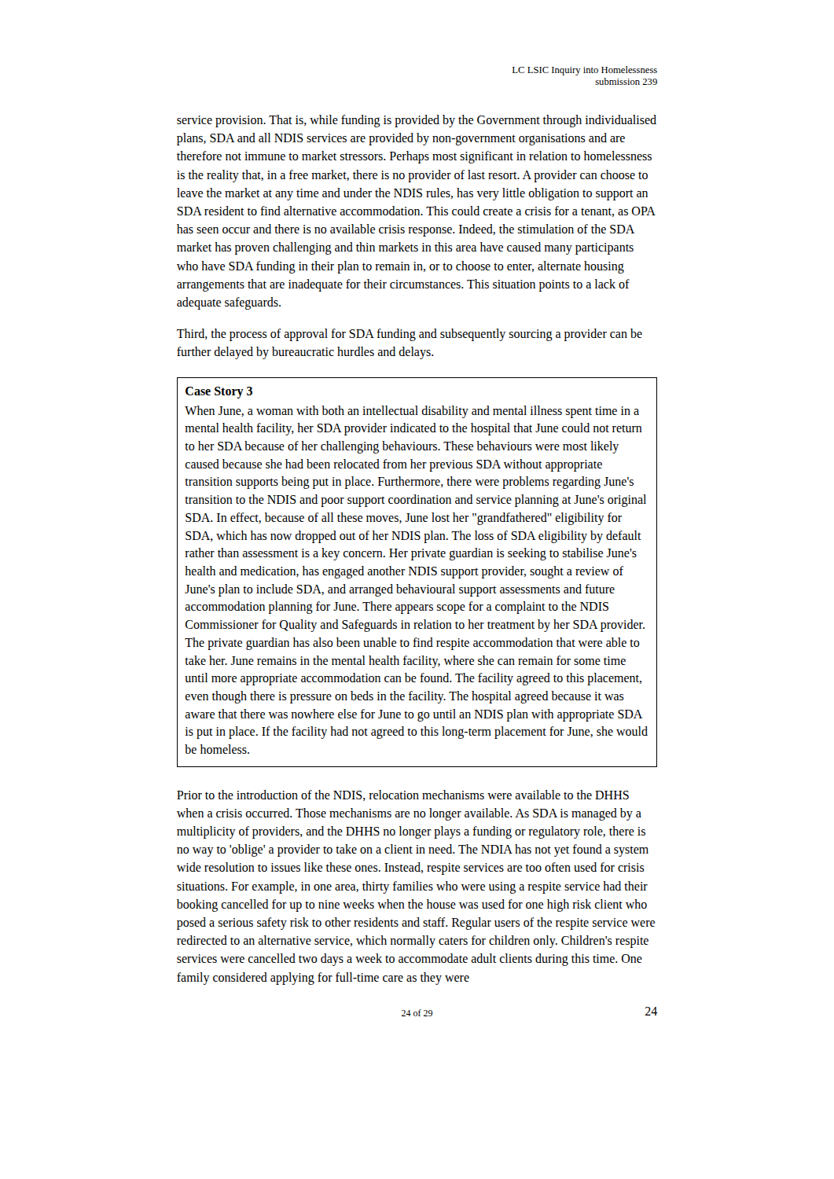LC LSIC Inquiry into Homelessness
submission 239
service provision. That is, while funding is provided by the Government through individualised plans, SDA and all NDIS services are provided by non-government organisations and are therefore not immune to market stressors. Perhaps most significant in relation to homelessness is the reality that, in a free market, there is no provider of last resort. A provider can choose to leave the market at any time and under the NDIS rules, has very little obligation to support an SDA resident to find alternative accommodation. This could create a crisis for a tenant, as OPA has seen occur and there is no available crisis response. Indeed, the stimulation of the SDA market has proven challenging and thin markets in this area have caused many participants who have SDA funding in their plan to remain in, or to choose to enter, alternate housing arrangements that are inadequate for their circumstances. This situation points to a lack of adequate safeguards.
Third, the process of approval for SDA funding and subsequently sourcing a provider can be further delayed by bureaucratic hurdles and delays.
Case Story 3
When June, a woman with both an intellectual disability and mental illness spent time in a mental health facility, her SDA provider indicated to the hospital that June could not return to her SDA because of her challenging behaviours. These behaviours were most likely caused because she had been relocated from her previous SDA without appropriate transition supports being put in place. Furthermore, there were problems regarding June's transition to the NDIS and poor support coordination and service planning at June's original SDA. In effect, because of all these moves, June lost her "grandfathered" eligibility for SDA, which has now dropped out of her NDIS plan. The loss of SDA eligibility by default rather than assessment is a key concern. Her private guardian is seeking to stabilise June's health and medication, has engaged another NDIS support provider, sought a review of June's plan to include SDA, and arranged behavioural support assessments and future accommodation planning for June. There appears scope for a complaint to the NDIS Commissioner for Quality and Safeguards in relation to her treatment by her SDA provider. The private guardian has also been unable to find respite accommodation that were able to take her. June remains in the mental health facility, where she can remain for some time until more appropriate accommodation can be found. The facility agreed to this placement, even though there is pressure on beds in the facility. The hospital agreed because it was aware that there was nowhere else for June to go until an NDIS plan with appropriate SDA is put in place. If the facility had not agreed to this long-term placement for June, she would be homeless.
Prior to the introduction of the NDIS, relocation mechanisms were available to the DHHS when a crisis occurred. Those mechanisms are no longer available. As SDA is managed by a multiplicity of providers, and the DHHS no longer plays a funding or regulatory role, there is no way to 'oblige' a provider to take on a client in need. The NDIA has not yet found a system wide resolution to issues like these ones. Instead, respite services are too often used for crisis situations. For example, in one area, thirty families who were using a respite service had their booking cancelled for up to nine weeks when the house was used for one high risk client who posed a serious safety risk to other residents and staff. Regular users of the respite service were redirected to an alternative service, which normally caters for children only. Children's respite services were cancelled two days a week to accommodate adult clients during this time. One family considered applying for full-time care as they were
24 of 29
24